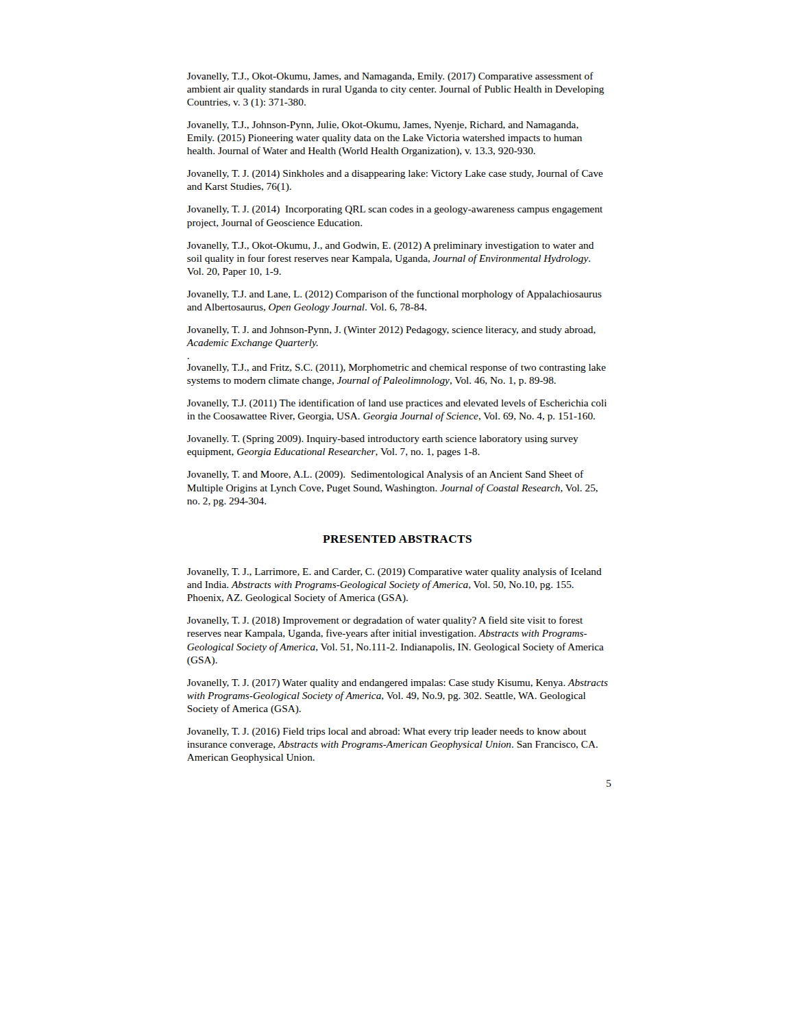Jovanelly, T.J., Okot-Okumu, James, and Namaganda, Emily. (2017) Comparative assessment of ambient air quality standards in rural Uganda to city center. Journal of Public Health in Developing Countries, v. 3 (1): 371-380.
Jovanelly, T.J., Johnson-Pynn, Julie, Okot-Okumu, James, Nyenje, Richard, and Namaganda, Emily. (2015) Pioneering water quality data on the Lake Victoria watershed impacts to human health. Journal of Water and Health (World Health Organization), v. 13.3, 920-930.
Jovanelly, T. J. (2014) Sinkholes and a disappearing lake: Victory Lake case study, Journal of Cave and Karst Studies, 76(1).
Jovanelly, T. J. (2014) Incorporating QRL scan codes in a geology-awareness campus engagement project, Journal of Geoscience Education.
Jovanelly, T.J., Okot-Okumu, J., and Godwin, E. (2012) A preliminary investigation to water and soil quality in four forest reserves near Kampala, Uganda, Journal of Environmental Hydrology. Vol. 20, Paper 10, 1-9.
Jovanelly, T.J. and Lane, L. (2012) Comparison of the functional morphology of Appalachiosaurus and Albertosaurus, Open Geology Journal. Vol. 6, 78-84.
Jovanelly, T. J. and Johnson-Pynn, J. (Winter 2012) Pedagogy, science literacy, and study abroad, Academic Exchange Quarterly.
.
Jovanelly, T.J., and Fritz, S.C. (2011), Morphometric and chemical response of two contrasting lake systems to modern climate change, Journal of Paleolimnology, Vol. 46, No. 1, p. 89-98.
Jovanelly, T.J. (2011) The identification of land use practices and elevated levels of Escherichia coli in the Coosawattee River, Georgia, USA. Georgia Journal of Science, Vol. 69, No. 4, p. 151-160.
Jovanelly. T. (Spring 2009). Inquiry-based introductory earth science laboratory using survey equipment, Georgia Educational Researcher, Vol. 7, no. 1, pages 1-8.
Jovanelly, T. and Moore, A.L. (2009). Sedimentological Analysis of an Ancient Sand Sheet of Multiple Origins at Lynch Cove, Puget Sound, Washington. Journal of Coastal Research, Vol. 25, no. 2, pg. 294-304.
PRESENTED ABSTRACTS
Jovanelly, T. J., Larrimore, E. and Carder, C. (2019) Comparative water quality analysis of Iceland and India. Abstracts with Programs-Geological Society of America, Vol. 50, No.10, pg. 155. Phoenix, AZ. Geological Society of America (GSA).
Jovanelly, T. J. (2018) Improvement or degradation of water quality? A field site visit to forest reserves near Kampala, Uganda, five-years after initial investigation. Abstracts with Programs-Geological Society of America, Vol. 51, No.111-2. Indianapolis, IN. Geological Society of America (GSA).
Jovanelly, T. J. (2017) Water quality and endangered impalas: Case study Kisumu, Kenya. Abstracts with Programs-Geological Society of America, Vol. 49, No.9, pg. 302. Seattle, WA. Geological Society of America (GSA).
Jovanelly, T. J. (2016) Field trips local and abroad: What every trip leader needs to know about insurance converage, Abstracts with Programs-American Geophysical Union. San Francisco, CA. American Geophysical Union.
5